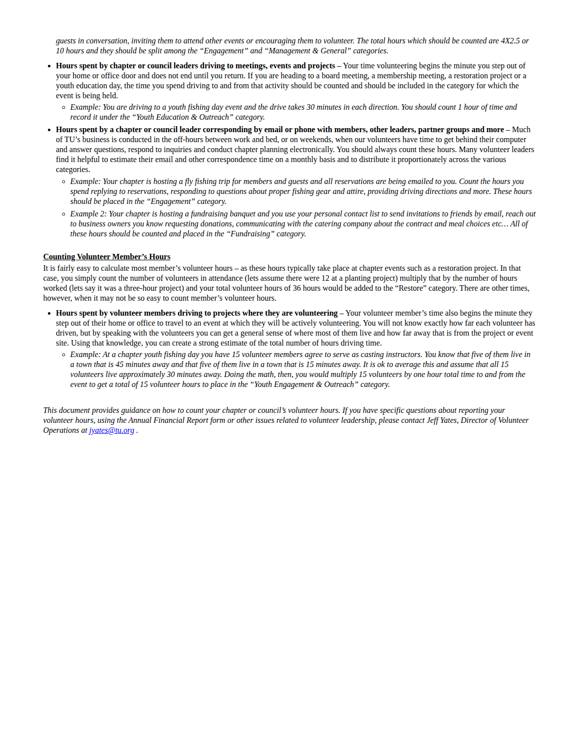guests in conversation, inviting them to attend other events or encouraging them to volunteer. The total hours which should be counted are 4X2.5 or 10 hours and they should be split among the “Engagement” and “Management & General” categories.
Hours spent by chapter or council leaders driving to meetings, events and projects – Your time volunteering begins the minute you step out of your home or office door and does not end until you return. If you are heading to a board meeting, a membership meeting, a restoration project or a youth education day, the time you spend driving to and from that activity should be counted and should be included in the category for which the event is being held.
Example: You are driving to a youth fishing day event and the drive takes 30 minutes in each direction. You should count 1 hour of time and record it under the “Youth Education & Outreach” category.
Hours spent by a chapter or council leader corresponding by email or phone with members, other leaders, partner groups and more – Much of TU’s business is conducted in the off-hours between work and bed, or on weekends, when our volunteers have time to get behind their computer and answer questions, respond to inquiries and conduct chapter planning electronically. You should always count these hours. Many volunteer leaders find it helpful to estimate their email and other correspondence time on a monthly basis and to distribute it proportionately across the various categories.
Example: Your chapter is hosting a fly fishing trip for members and guests and all reservations are being emailed to you. Count the hours you spend replying to reservations, responding to questions about proper fishing gear and attire, providing driving directions and more. These hours should be placed in the “Engagement” category.
Example 2: Your chapter is hosting a fundraising banquet and you use your personal contact list to send invitations to friends by email, reach out to business owners you know requesting donations, communicating with the catering company about the contract and meal choices etc… All of these hours should be counted and placed in the “Fundraising” category.
Counting Volunteer Member’s Hours
It is fairly easy to calculate most member’s volunteer hours – as these hours typically take place at chapter events such as a restoration project. In that case, you simply count the number of volunteers in attendance (lets assume there were 12 at a planting project) multiply that by the number of hours worked (lets say it was a three-hour project) and your total volunteer hours of 36 hours would be added to the “Restore” category. There are other times, however, when it may not be so easy to count member’s volunteer hours.
Hours spent by volunteer members driving to projects where they are volunteering – Your volunteer member’s time also begins the minute they step out of their home or office to travel to an event at which they will be actively volunteering. You will not know exactly how far each volunteer has driven, but by speaking with the volunteers you can get a general sense of where most of them live and how far away that is from the project or event site. Using that knowledge, you can create a strong estimate of the total number of hours driving time.
Example: At a chapter youth fishing day you have 15 volunteer members agree to serve as casting instructors. You know that five of them live in a town that is 45 minutes away and that five of them live in a town that is 15 minutes away. It is ok to average this and assume that all 15 volunteers live approximately 30 minutes away. Doing the math, then, you would multiply 15 volunteers by one hour total time to and from the event to get a total of 15 volunteer hours to place in the “Youth Engagement & Outreach” category.
This document provides guidance on how to count your chapter or council’s volunteer hours. If you have specific questions about reporting your volunteer hours, using the Annual Financial Report form or other issues related to volunteer leadership, please contact Jeff Yates, Director of Volunteer Operations at jyates@tu.org .